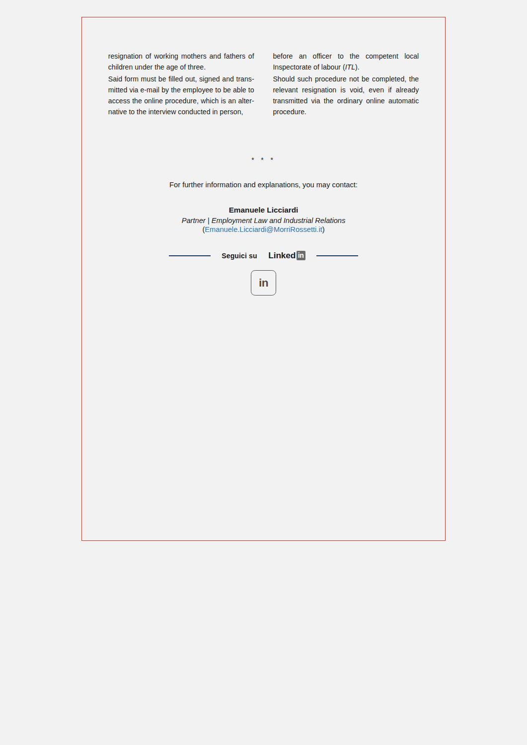resignation of working mothers and fathers of children under the age of three.
Said form must be filled out, signed and transmitted via e-mail by the employee to be able to access the online procedure, which is an alternative to the interview conducted in person,
before an officer to the competent local Inspectorate of labour (ITL).
Should such procedure not be completed, the relevant resignation is void, even if already transmitted via the ordinary online automatic procedure.
* * *
For further information and explanations, you may contact:
Emanuele Licciardi
Partner | Employment Law and Industrial Relations
(Emanuele.Licciardi@MorriRossetti.it)
Seguici su
Linkedin
in